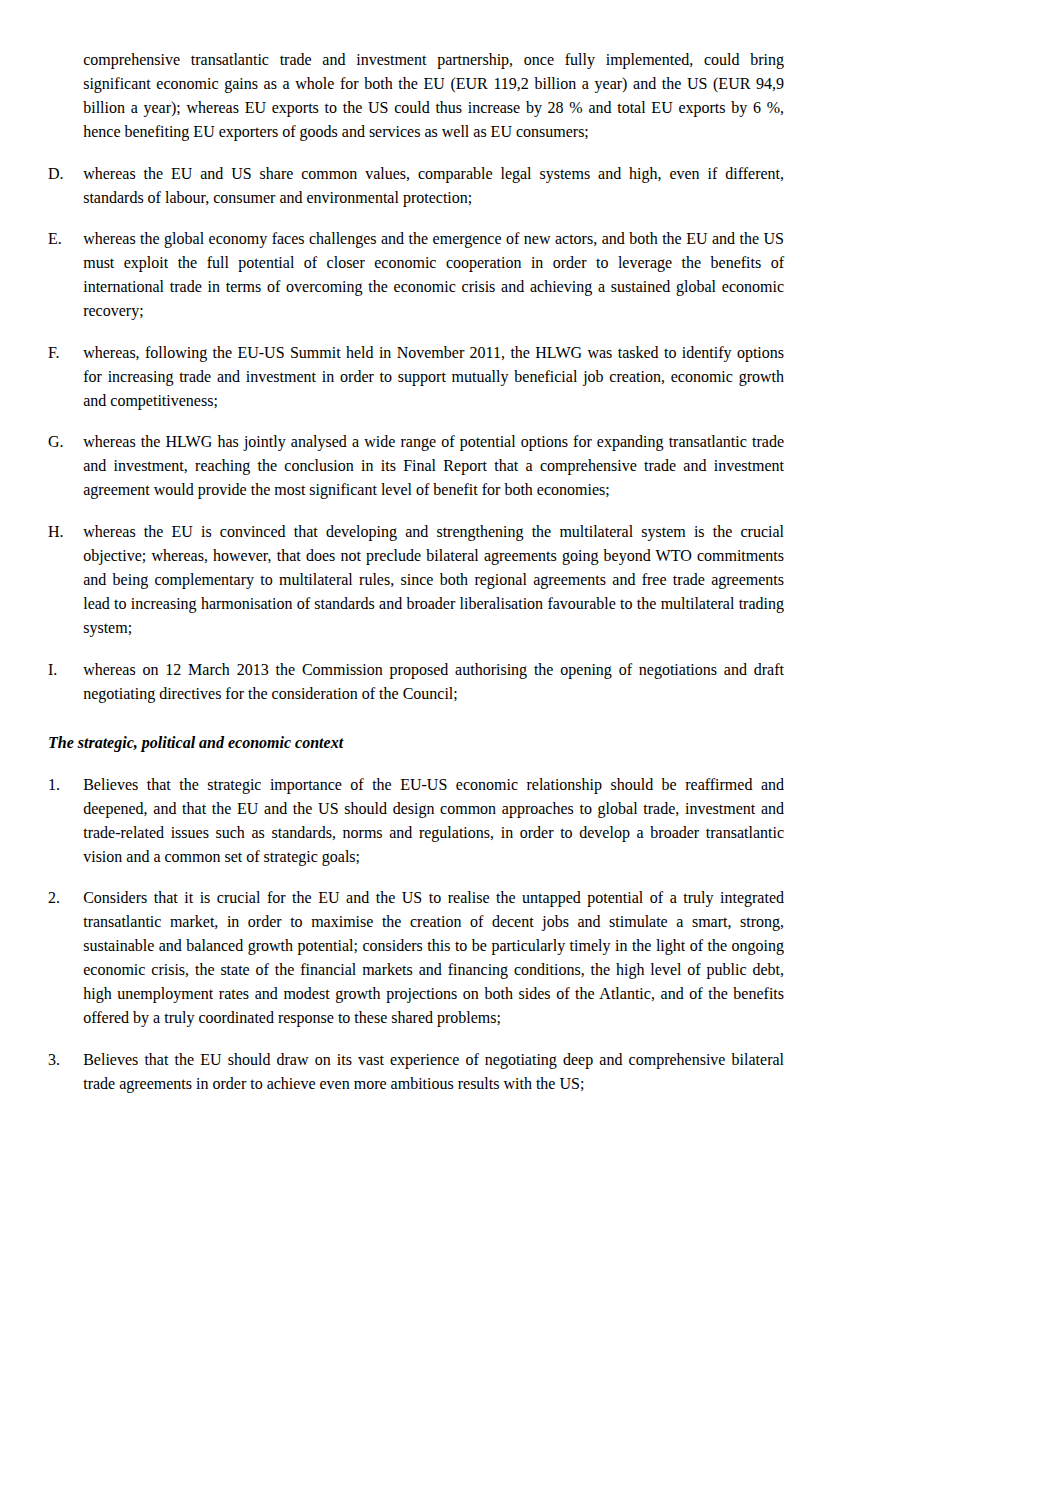comprehensive transatlantic trade and investment partnership, once fully implemented, could bring significant economic gains as a whole for both the EU (EUR 119,2 billion a year) and the US (EUR 94,9 billion a year); whereas EU exports to the US could thus increase by 28 % and total EU exports by 6 %, hence benefiting EU exporters of goods and services as well as EU consumers;
D.
whereas the EU and US share common values, comparable legal systems and high, even if different, standards of labour, consumer and environmental protection;
E.
whereas the global economy faces challenges and the emergence of new actors, and both the EU and the US must exploit the full potential of closer economic cooperation in order to leverage the benefits of international trade in terms of overcoming the economic crisis and achieving a sustained global economic recovery;
F.
whereas, following the EU-US Summit held in November 2011, the HLWG was tasked to identify options for increasing trade and investment in order to support mutually beneficial job creation, economic growth and competitiveness;
G.
whereas the HLWG has jointly analysed a wide range of potential options for expanding transatlantic trade and investment, reaching the conclusion in its Final Report that a comprehensive trade and investment agreement would provide the most significant level of benefit for both economies;
H.
whereas the EU is convinced that developing and strengthening the multilateral system is the crucial objective; whereas, however, that does not preclude bilateral agreements going beyond WTO commitments and being complementary to multilateral rules, since both regional agreements and free trade agreements lead to increasing harmonisation of standards and broader liberalisation favourable to the multilateral trading system;
I.
whereas on 12 March 2013 the Commission proposed authorising the opening of negotiations and draft negotiating directives for the consideration of the Council;
The strategic, political and economic context
1.
Believes that the strategic importance of the EU-US economic relationship should be reaffirmed and deepened, and that the EU and the US should design common approaches to global trade, investment and trade-related issues such as standards, norms and regulations, in order to develop a broader transatlantic vision and a common set of strategic goals;
2.
Considers that it is crucial for the EU and the US to realise the untapped potential of a truly integrated transatlantic market, in order to maximise the creation of decent jobs and stimulate a smart, strong, sustainable and balanced growth potential; considers this to be particularly timely in the light of the ongoing economic crisis, the state of the financial markets and financing conditions, the high level of public debt, high unemployment rates and modest growth projections on both sides of the Atlantic, and of the benefits offered by a truly coordinated response to these shared problems;
3.
Believes that the EU should draw on its vast experience of negotiating deep and comprehensive bilateral trade agreements in order to achieve even more ambitious results with the US;